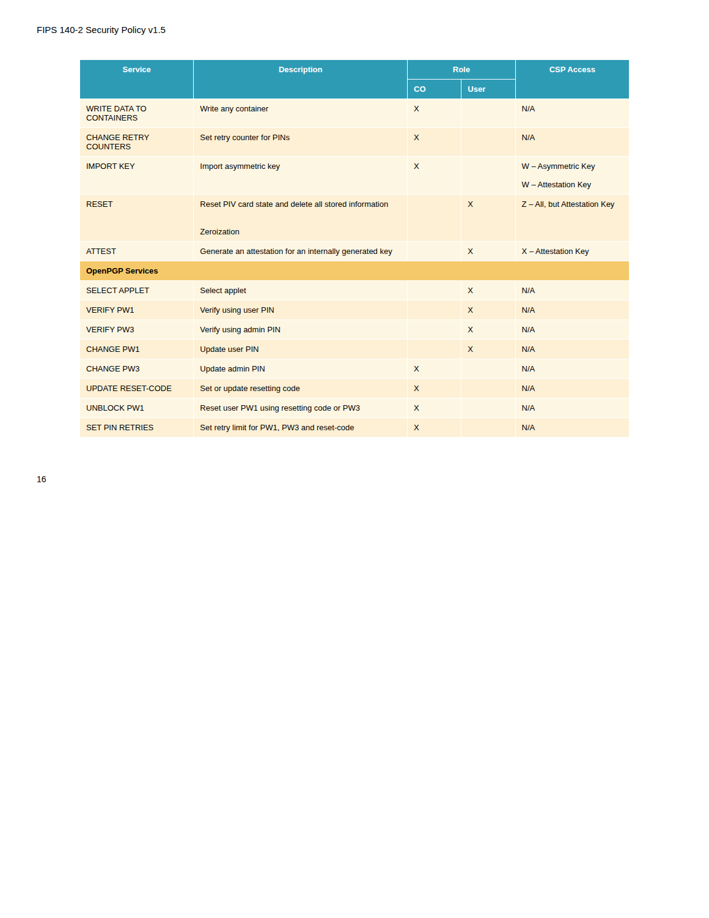FIPS 140-2 Security Policy v1.5
| Service | Description | Role | CSP Access |
| --- | --- | --- | --- |
| CO | User |
| WRITE DATA TO CONTAINERS | Write any container | X | | N/A |
| CHANGE RETRY COUNTERS | Set retry counter for PINs | X | | N/A |
| IMPORT KEY | Import asymmetric key | X | | W – Asymmetric Key W – Attestation Key |
| RESET | Reset PIV card state and delete all stored information Zeroization | | X | Z – All, but Attestation Key |
| ATTEST | Generate an attestation for an internally generated key | | X | X – Attestation Key |
| OpenPGP Services |
| SELECT APPLET | Select applet | | X | N/A |
| VERIFY PW1 | Verify using user PIN | | X | N/A |
| VERIFY PW3 | Verify using admin PIN | | X | N/A |
| CHANGE PW1 | Update user PIN | | X | N/A |
| CHANGE PW3 | Update admin PIN | X | | N/A |
| UPDATE RESET-CODE | Set or update resetting code | X | | N/A |
| UNBLOCK PW1 | Reset user PW1 using resetting code or PW3 | X | | N/A |
| SET PIN RETRIES | Set retry limit for PW1, PW3 and reset-code | X | | N/A |
16